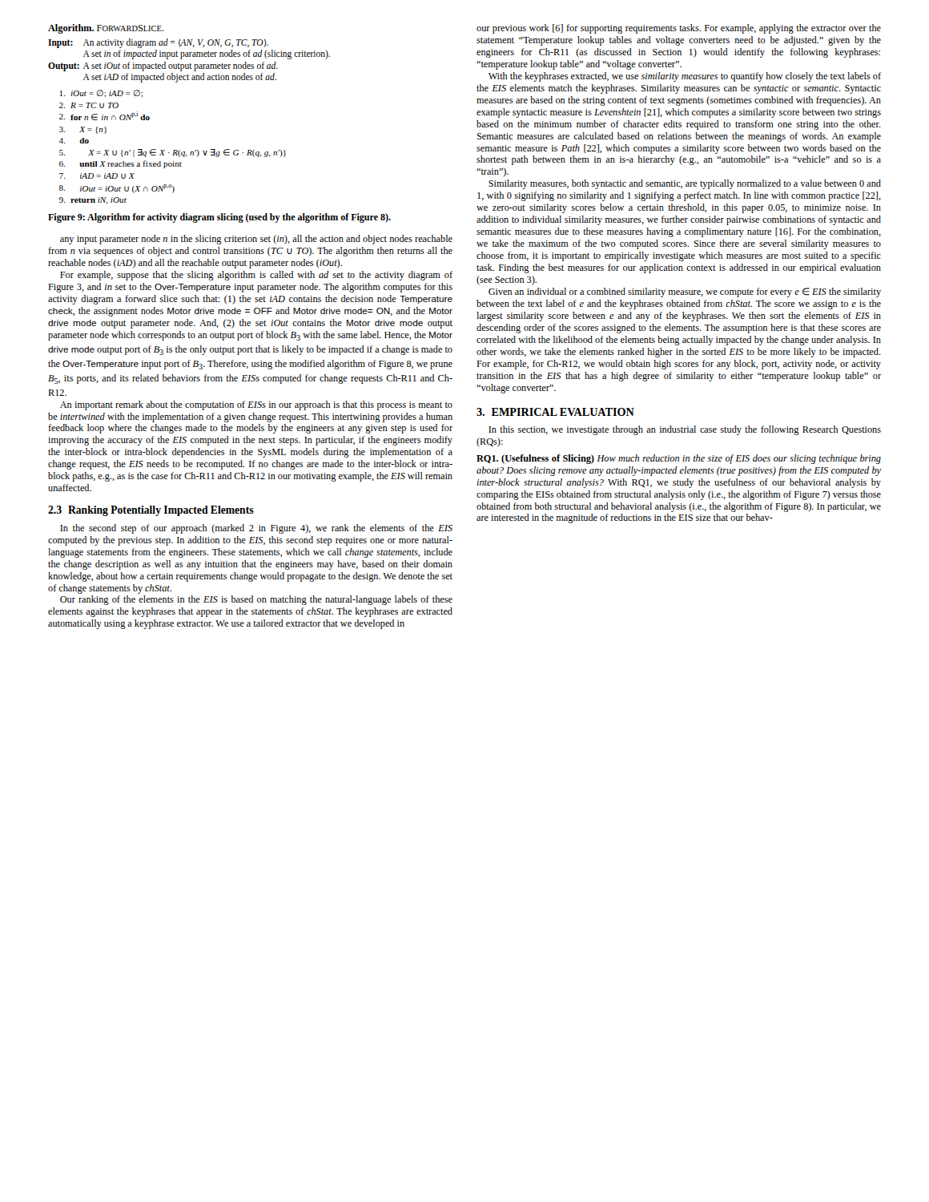Algorithm. FORWARDSLICE.
| Input: | An activity diagram ad = ⟨ AN , V , ON , G , TC , TO ⟩. |
| | A set in of impacted input parameter nodes of ad (slicing criterion). |
| Output: | A set iOut of impacted output parameter nodes of ad . |
| | A set iAD of impacted object and action nodes of ad . |
| 1. | iOut = ∅; iAD = ∅; |
| 2. | R = TC ∪ TO |
| 2. | for n ∈ in ∩ ON p,i do |
| 3. | X = { n } |
| 4. | do |
| 5. | X = X ∪ { n′ / ∃ q ∈ X · R ( q , n′ ) ∨ ∃ g ∈ G · R ( q , g , n′ )} |
| 6. | until X reaches a fixed point |
| 7. | iAD = iAD ∪ X |
| 8. | iOut = iOut ∪ ( X ∩ ON p,o ) |
| 9. | return iN , iOut |
Figure 9: Algorithm for activity diagram slicing (used by the algorithm of Figure 8).
any input parameter node n in the slicing criterion set (in), all the action and object nodes reachable from n via sequences of object and control transitions (TC ∪ TO). The algorithm then returns all the reachable nodes (iAD) and all the reachable output parameter nodes (iOut).
For example, suppose that the slicing algorithm is called with ad set to the activity diagram of Figure 3, and in set to the Over-Temperature input parameter node. The algorithm computes for this activity diagram a forward slice such that: (1) the set iAD contains the decision node Temperature check, the assignment nodes Motor drive mode = OFF and Motor drive mode= ON, and the Motor drive mode output parameter node. And, (2) the set iOut contains the Motor drive mode output parameter node which corresponds to an output port of block B3 with the same label. Hence, the Motor drive mode output port of B3 is the only output port that is likely to be impacted if a change is made to the Over-Temperature input port of B3. Therefore, using the modified algorithm of Figure 8, we prune B5, its ports, and its related behaviors from the EISs computed for change requests Ch-R11 and Ch-R12.
An important remark about the computation of EISs in our approach is that this process is meant to be intertwined with the implementation of a given change request. This intertwining provides a human feedback loop where the changes made to the models by the engineers at any given step is used for improving the accuracy of the EIS computed in the next steps. In particular, if the engineers modify the inter-block or intra-block dependencies in the SysML models during the implementation of a change request, the EIS needs to be recomputed. If no changes are made to the inter-block or intra-block paths, e.g., as is the case for Ch-R11 and Ch-R12 in our motivating example, the EIS will remain unaffected.
2.3 Ranking Potentially Impacted Elements
In the second step of our approach (marked 2 in Figure 4), we rank the elements of the EIS computed by the previous step. In addition to the EIS, this second step requires one or more natural-language statements from the engineers. These statements, which we call change statements, include the change description as well as any intuition that the engineers may have, based on their domain knowledge, about how a certain requirements change would propagate to the design. We denote the set of change statements by chStat.
Our ranking of the elements in the EIS is based on matching the natural-language labels of these elements against the keyphrases that appear in the statements of chStat. The keyphrases are extracted automatically using a keyphrase extractor. We use a tailored extractor that we developed in
our previous work [6] for supporting requirements tasks. For example, applying the extractor over the statement “Temperature lookup tables and voltage converters need to be adjusted.” given by the engineers for Ch-R11 (as discussed in Section 1) would identify the following keyphrases: “temperature lookup table” and “voltage converter”.
With the keyphrases extracted, we use similarity measures to quantify how closely the text labels of the EIS elements match the keyphrases. Similarity measures can be syntactic or semantic. Syntactic measures are based on the string content of text segments (sometimes combined with frequencies). An example syntactic measure is Levenshtein [21], which computes a similarity score between two strings based on the minimum number of character edits required to transform one string into the other. Semantic measures are calculated based on relations between the meanings of words. An example semantic measure is Path [22], which computes a similarity score between two words based on the shortest path between them in an is-a hierarchy (e.g., an “automobile” is-a “vehicle” and so is a “train”).
Similarity measures, both syntactic and semantic, are typically normalized to a value between 0 and 1, with 0 signifying no similarity and 1 signifying a perfect match. In line with common practice [22], we zero-out similarity scores below a certain threshold, in this paper 0.05, to minimize noise. In addition to individual similarity measures, we further consider pairwise combinations of syntactic and semantic measures due to these measures having a complimentary nature [16]. For the combination, we take the maximum of the two computed scores. Since there are several similarity measures to choose from, it is important to empirically investigate which measures are most suited to a specific task. Finding the best measures for our application context is addressed in our empirical evaluation (see Section 3).
Given an individual or a combined similarity measure, we compute for every e ∈ EIS the similarity between the text label of e and the keyphrases obtained from chStat. The score we assign to e is the largest similarity score between e and any of the keyphrases. We then sort the elements of EIS in descending order of the scores assigned to the elements. The assumption here is that these scores are correlated with the likelihood of the elements being actually impacted by the change under analysis. In other words, we take the elements ranked higher in the sorted EIS to be more likely to be impacted. For example, for Ch-R12, we would obtain high scores for any block, port, activity node, or activity transition in the EIS that has a high degree of similarity to either “temperature lookup table” or “voltage converter”.
3. EMPIRICAL EVALUATION
In this section, we investigate through an industrial case study the following Research Questions (RQs):
RQ1. (Usefulness of Slicing) How much reduction in the size of EIS does our slicing technique bring about? Does slicing remove any actually-impacted elements (true positives) from the EIS computed by inter-block structural analysis? With RQ1, we study the usefulness of our behavioral analysis by comparing the EISs obtained from structural analysis only (i.e., the algorithm of Figure 7) versus those obtained from both structural and behavioral analysis (i.e., the algorithm of Figure 8). In particular, we are interested in the magnitude of reductions in the EIS size that our behav-